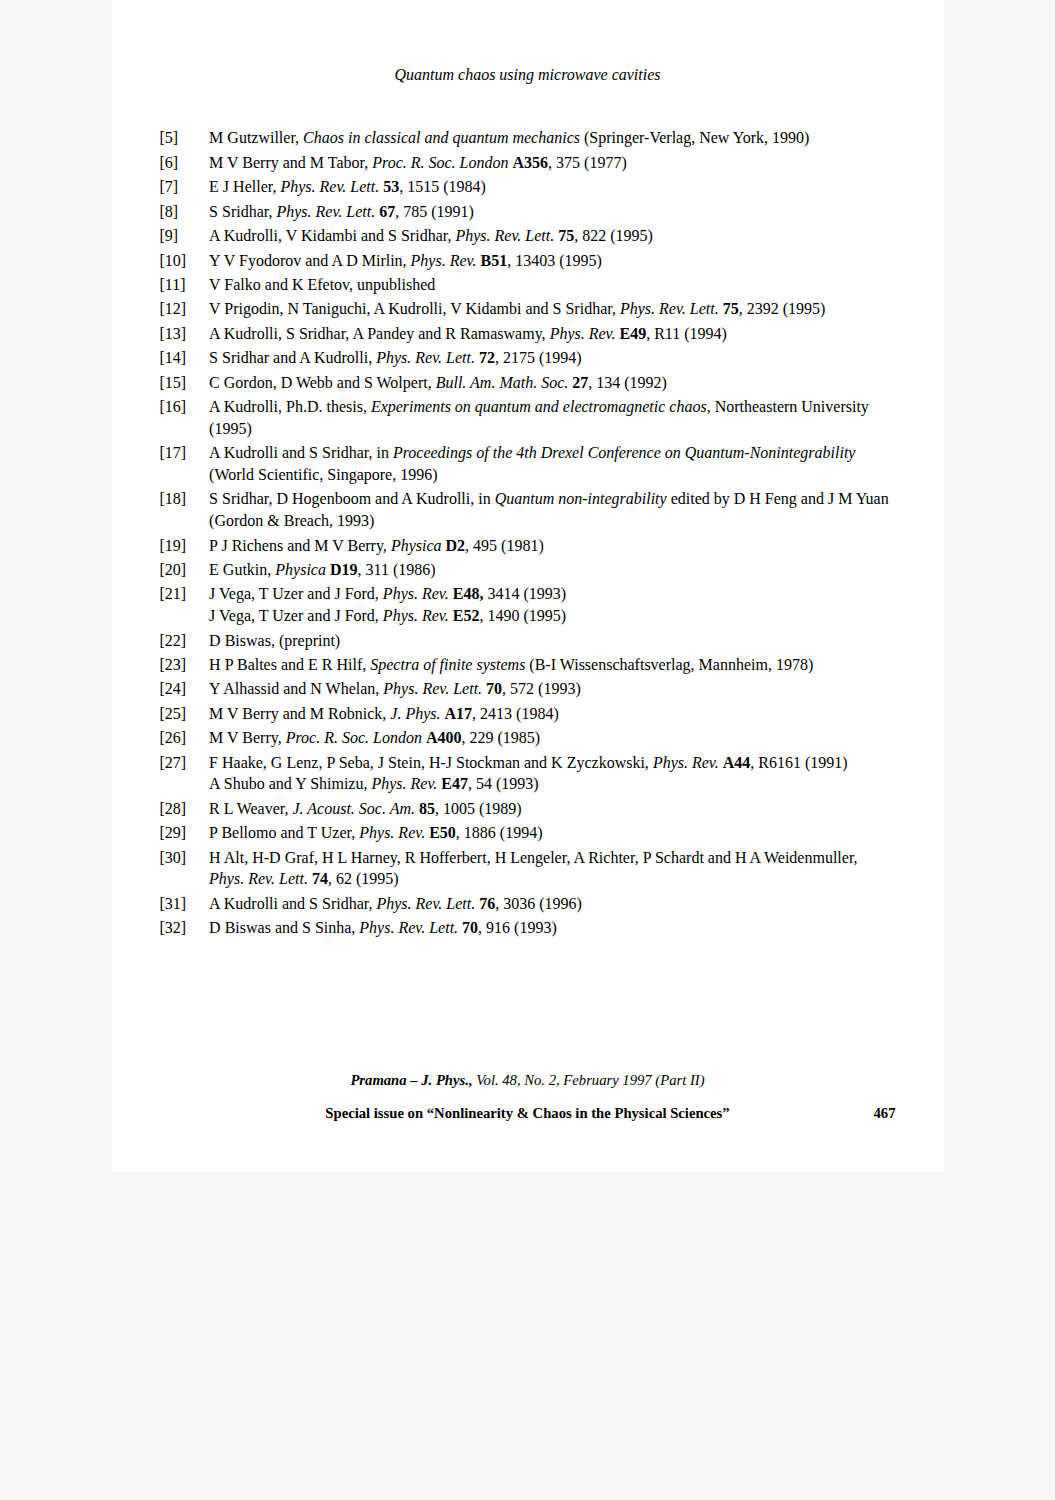Quantum chaos using microwave cavities
[5] M Gutzwiller, Chaos in classical and quantum mechanics (Springer-Verlag, New York, 1990)
[6] M V Berry and M Tabor, Proc. R. Soc. London A356, 375 (1977)
[7] E J Heller, Phys. Rev. Lett. 53, 1515 (1984)
[8] S Sridhar, Phys. Rev. Lett. 67, 785 (1991)
[9] A Kudrolli, V Kidambi and S Sridhar, Phys. Rev. Lett. 75, 822 (1995)
[10] Y V Fyodorov and A D Mirlin, Phys. Rev. B51, 13403 (1995)
[11] V Falko and K Efetov, unpublished
[12] V Prigodin, N Taniguchi, A Kudrolli, V Kidambi and S Sridhar, Phys. Rev. Lett. 75, 2392 (1995)
[13] A Kudrolli, S Sridhar, A Pandey and R Ramaswamy, Phys. Rev. E49, R11 (1994)
[14] S Sridhar and A Kudrolli, Phys. Rev. Lett. 72, 2175 (1994)
[15] C Gordon, D Webb and S Wolpert, Bull. Am. Math. Soc. 27, 134 (1992)
[16] A Kudrolli, Ph.D. thesis, Experiments on quantum and electromagnetic chaos, Northeastern University (1995)
[17] A Kudrolli and S Sridhar, in Proceedings of the 4th Drexel Conference on Quantum-Nonintegrability (World Scientific, Singapore, 1996)
[18] S Sridhar, D Hogenboom and A Kudrolli, in Quantum non-integrability edited by D H Feng and J M Yuan (Gordon & Breach, 1993)
[19] P J Richens and M V Berry, Physica D2, 495 (1981)
[20] E Gutkin, Physica D19, 311 (1986)
[21] J Vega, T Uzer and J Ford, Phys. Rev. E48, 3414 (1993) J Vega, T Uzer and J Ford, Phys. Rev. E52, 1490 (1995)
[22] D Biswas, (preprint)
[23] H P Baltes and E R Hilf, Spectra of finite systems (B-I Wissenschaftsverlag, Mannheim, 1978)
[24] Y Alhassid and N Whelan, Phys. Rev. Lett. 70, 572 (1993)
[25] M V Berry and M Robnick, J. Phys. A17, 2413 (1984)
[26] M V Berry, Proc. R. Soc. London A400, 229 (1985)
[27] F Haake, G Lenz, P Seba, J Stein, H-J Stockman and K Zyczkowski, Phys. Rev. A44, R6161 (1991) A Shubo and Y Shimizu, Phys. Rev. E47, 54 (1993)
[28] R L Weaver, J. Acoust. Soc. Am. 85, 1005 (1989)
[29] P Bellomo and T Uzer, Phys. Rev. E50, 1886 (1994)
[30] H Alt, H-D Graf, H L Harney, R Hofferbert, H Lengeler, A Richter, P Schardt and H A Weidenmuller, Phys. Rev. Lett. 74, 62 (1995)
[31] A Kudrolli and S Sridhar, Phys. Rev. Lett. 76, 3036 (1996)
[32] D Biswas and S Sinha, Phys. Rev. Lett. 70, 916 (1993)
Pramana – J. Phys., Vol. 48, No. 2, February 1997 (Part II)
Special issue on “Nonlinearity & Chaos in the Physical Sciences”467